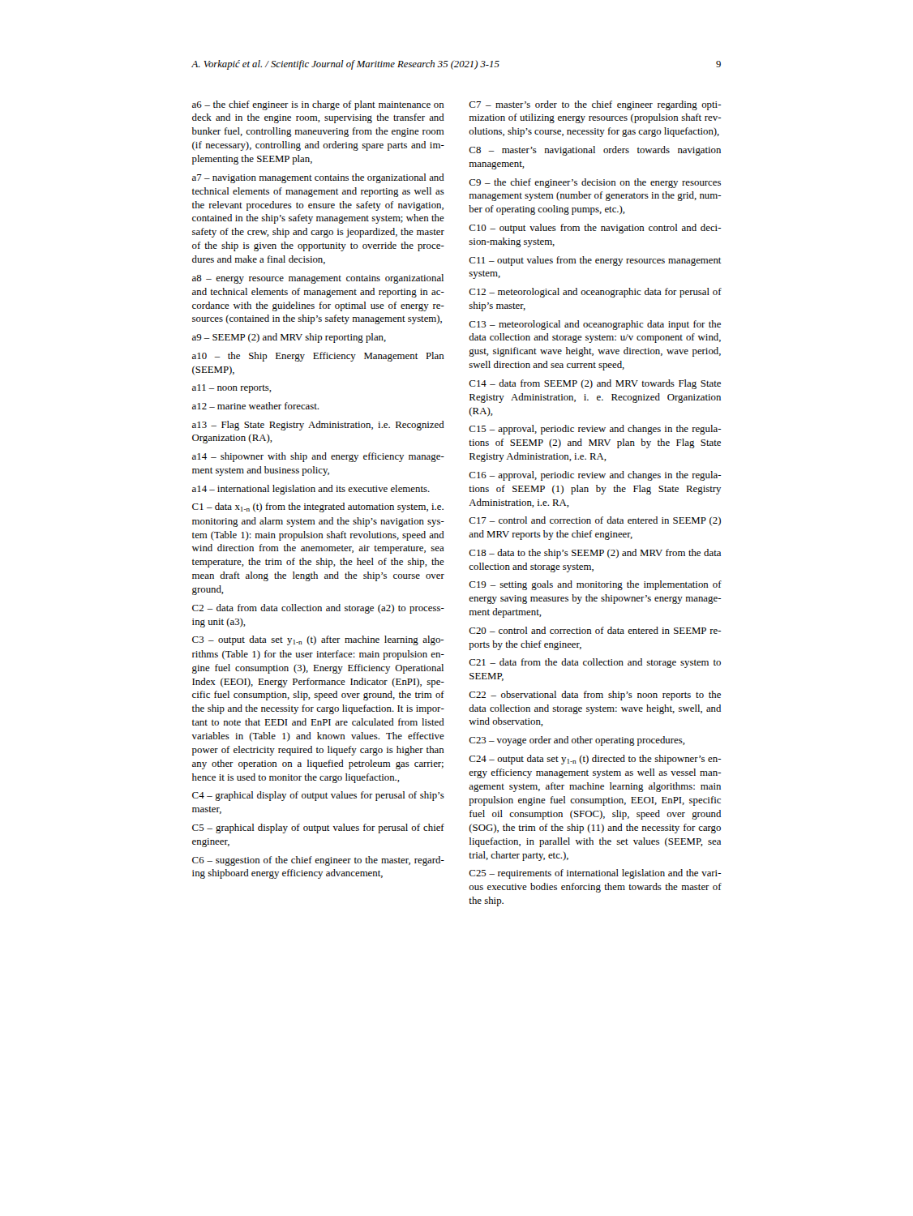A. Vorkapić et al. / Scientific Journal of Maritime Research 35 (2021) 3-15
9
a6 – the chief engineer is in charge of plant maintenance on deck and in the engine room, supervising the transfer and bunker fuel, controlling maneuvering from the engine room (if necessary), controlling and ordering spare parts and implementing the SEEMP plan,
a7 – navigation management contains the organizational and technical elements of management and reporting as well as the relevant procedures to ensure the safety of navigation, contained in the ship’s safety management system; when the safety of the crew, ship and cargo is jeopardized, the master of the ship is given the opportunity to override the procedures and make a final decision,
a8 – energy resource management contains organizational and technical elements of management and reporting in accordance with the guidelines for optimal use of energy resources (contained in the ship’s safety management system),
a9 – SEEMP (2) and MRV ship reporting plan,
a10 – the Ship Energy Efficiency Management Plan (SEEMP),
a11 – noon reports,
a12 – marine weather forecast.
a13 – Flag State Registry Administration, i.e. Recognized Organization (RA),
a14 – shipowner with ship and energy efficiency management system and business policy,
a14 – international legislation and its executive elements.
C1 – data x1-n (t) from the integrated automation system, i.e. monitoring and alarm system and the ship’s navigation system (Table 1): main propulsion shaft revolutions, speed and wind direction from the anemometer, air temperature, sea temperature, the trim of the ship, the heel of the ship, the mean draft along the length and the ship’s course over ground,
C2 – data from data collection and storage (a2) to processing unit (a3),
C3 – output data set y1-n (t) after machine learning algorithms (Table 1) for the user interface: main propulsion engine fuel consumption (3), Energy Efficiency Operational Index (EEOI), Energy Performance Indicator (EnPI), specific fuel consumption, slip, speed over ground, the trim of the ship and the necessity for cargo liquefaction. It is important to note that EEDI and EnPI are calculated from listed variables in (Table 1) and known values. The effective power of electricity required to liquefy cargo is higher than any other operation on a liquefied petroleum gas carrier; hence it is used to monitor the cargo liquefaction.,
C4 – graphical display of output values for perusal of ship’s master,
C5 – graphical display of output values for perusal of chief engineer,
C6 – suggestion of the chief engineer to the master, regarding shipboard energy efficiency advancement,
C7 – master’s order to the chief engineer regarding optimization of utilizing energy resources (propulsion shaft revolutions, ship’s course, necessity for gas cargo liquefaction),
C8 – master’s navigational orders towards navigation management,
C9 – the chief engineer’s decision on the energy resources management system (number of generators in the grid, number of operating cooling pumps, etc.),
C10 – output values from the navigation control and decision-making system,
C11 – output values from the energy resources management system,
C12 – meteorological and oceanographic data for perusal of ship’s master,
C13 – meteorological and oceanographic data input for the data collection and storage system: u/v component of wind, gust, significant wave height, wave direction, wave period, swell direction and sea current speed,
C14 – data from SEEMP (2) and MRV towards Flag State Registry Administration, i. e. Recognized Organization (RA),
C15 – approval, periodic review and changes in the regulations of SEEMP (2) and MRV plan by the Flag State Registry Administration, i.e. RA,
C16 – approval, periodic review and changes in the regulations of SEEMP (1) plan by the Flag State Registry Administration, i.e. RA,
C17 – control and correction of data entered in SEEMP (2) and MRV reports by the chief engineer,
C18 – data to the ship’s SEEMP (2) and MRV from the data collection and storage system,
C19 – setting goals and monitoring the implementation of energy saving measures by the shipowner’s energy management department,
C20 – control and correction of data entered in SEEMP reports by the chief engineer,
C21 – data from the data collection and storage system to SEEMP,
C22 – observational data from ship’s noon reports to the data collection and storage system: wave height, swell, and wind observation,
C23 – voyage order and other operating procedures,
C24 – output data set y1-n (t) directed to the shipowner’s energy efficiency management system as well as vessel management system, after machine learning algorithms: main propulsion engine fuel consumption, EEOI, EnPI, specific fuel oil consumption (SFOC), slip, speed over ground (SOG), the trim of the ship (11) and the necessity for cargo liquefaction, in parallel with the set values (SEEMP, sea trial, charter party, etc.),
C25 – requirements of international legislation and the various executive bodies enforcing them towards the master of the ship.